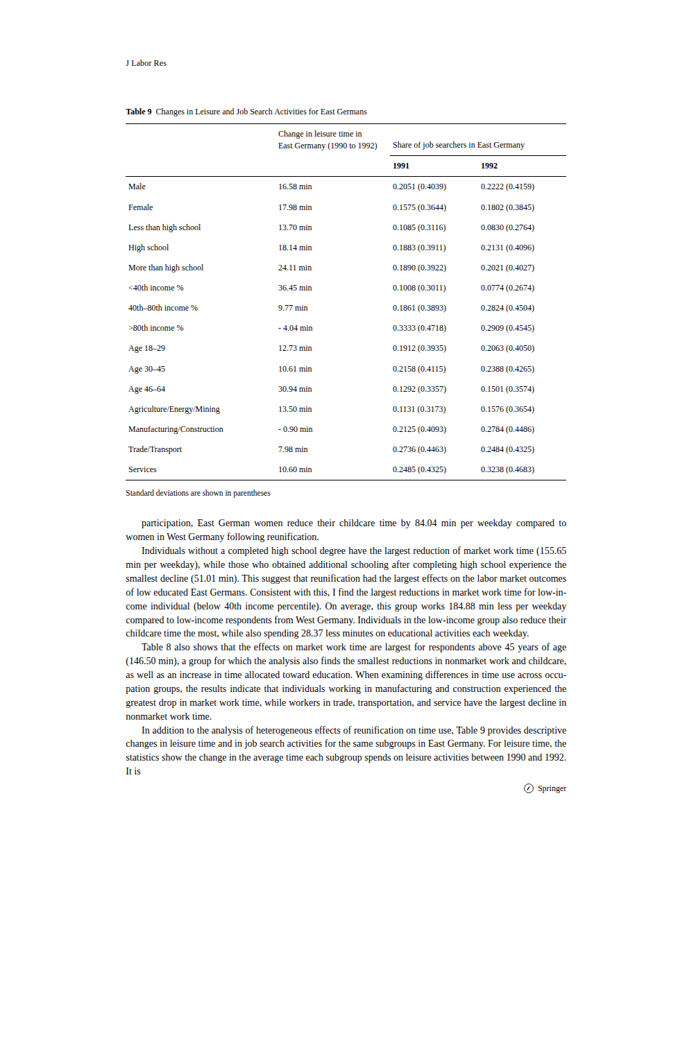J Labor Res
Table 9 Changes in Leisure and Job Search Activities for East Germans
| | Change in leisure time in East Germany (1990 to 1992) | Share of job searchers in East Germany |
| --- | --- | --- |
| | | 1991 | 1992 |
| Male | 16.58 min | 0.2051 (0.4039) | 0.2222 (0.4159) |
| Female | 17.98 min | 0.1575 (0.3644) | 0.1802 (0.3845) |
| Less than high school | 13.70 min | 0.1085 (0.3116) | 0.0830 (0.2764) |
| High school | 18.14 min | 0.1883 (0.3911) | 0.2131 (0.4096) |
| More than high school | 24.11 min | 0.1890 (0.3922) | 0.2021 (0.4027) |
| <40th income % | 36.45 min | 0.1008 (0.3011) | 0.0774 (0.2674) |
| 40th–80th income % | 9.77 min | 0.1861 (0.3893) | 0.2824 (0.4504) |
| >80th income % | - 4.04 min | 0.3333 (0.4718) | 0.2909 (0.4545) |
| Age 18–29 | 12.73 min | 0.1912 (0.3935) | 0.2063 (0.4050) |
| Age 30–45 | 10.61 min | 0.2158 (0.4115) | 0.2388 (0.4265) |
| Age 46–64 | 30.94 min | 0.1292 (0.3357) | 0.1501 (0.3574) |
| Agriculture/Energy/Mining | 13.50 min | 0.1131 (0.3173) | 0.1576 (0.3654) |
| Manufacturing/Construction | - 0.90 min | 0.2125 (0.4093) | 0.2784 (0.4486) |
| Trade/Transport | 7.98 min | 0.2736 (0.4463) | 0.2484 (0.4325) |
| Services | 10.60 min | 0.2485 (0.4325) | 0.3238 (0.4683) |
Standard deviations are shown in parentheses
participation, East German women reduce their childcare time by 84.04 min per weekday compared to women in West Germany following reunification.
Individuals without a completed high school degree have the largest reduction of market work time (155.65 min per weekday), while those who obtained additional schooling after completing high school experience the smallest decline (51.01 min). This suggest that reunification had the largest effects on the labor market outcomes of low educated East Germans. Consistent with this, I find the largest reductions in market work time for low-income individual (below 40th income percentile). On average, this group works 184.88 min less per weekday compared to low-income respondents from West Germany. Individuals in the low-income group also reduce their childcare time the most, while also spending 28.37 less minutes on educational activities each weekday.
Table 8 also shows that the effects on market work time are largest for respondents above 45 years of age (146.50 min), a group for which the analysis also finds the smallest reductions in nonmarket work and childcare, as well as an increase in time allocated toward education. When examining differences in time use across occupation groups, the results indicate that individuals working in manufacturing and construction experienced the greatest drop in market work time, while workers in trade, transportation, and service have the largest decline in nonmarket work time.
In addition to the analysis of heterogeneous effects of reunification on time use, Table 9 provides descriptive changes in leisure time and in job search activities for the same subgroups in East Germany. For leisure time, the statistics show the change in the average time each subgroup spends on leisure activities between 1990 and 1992. It is
Springer